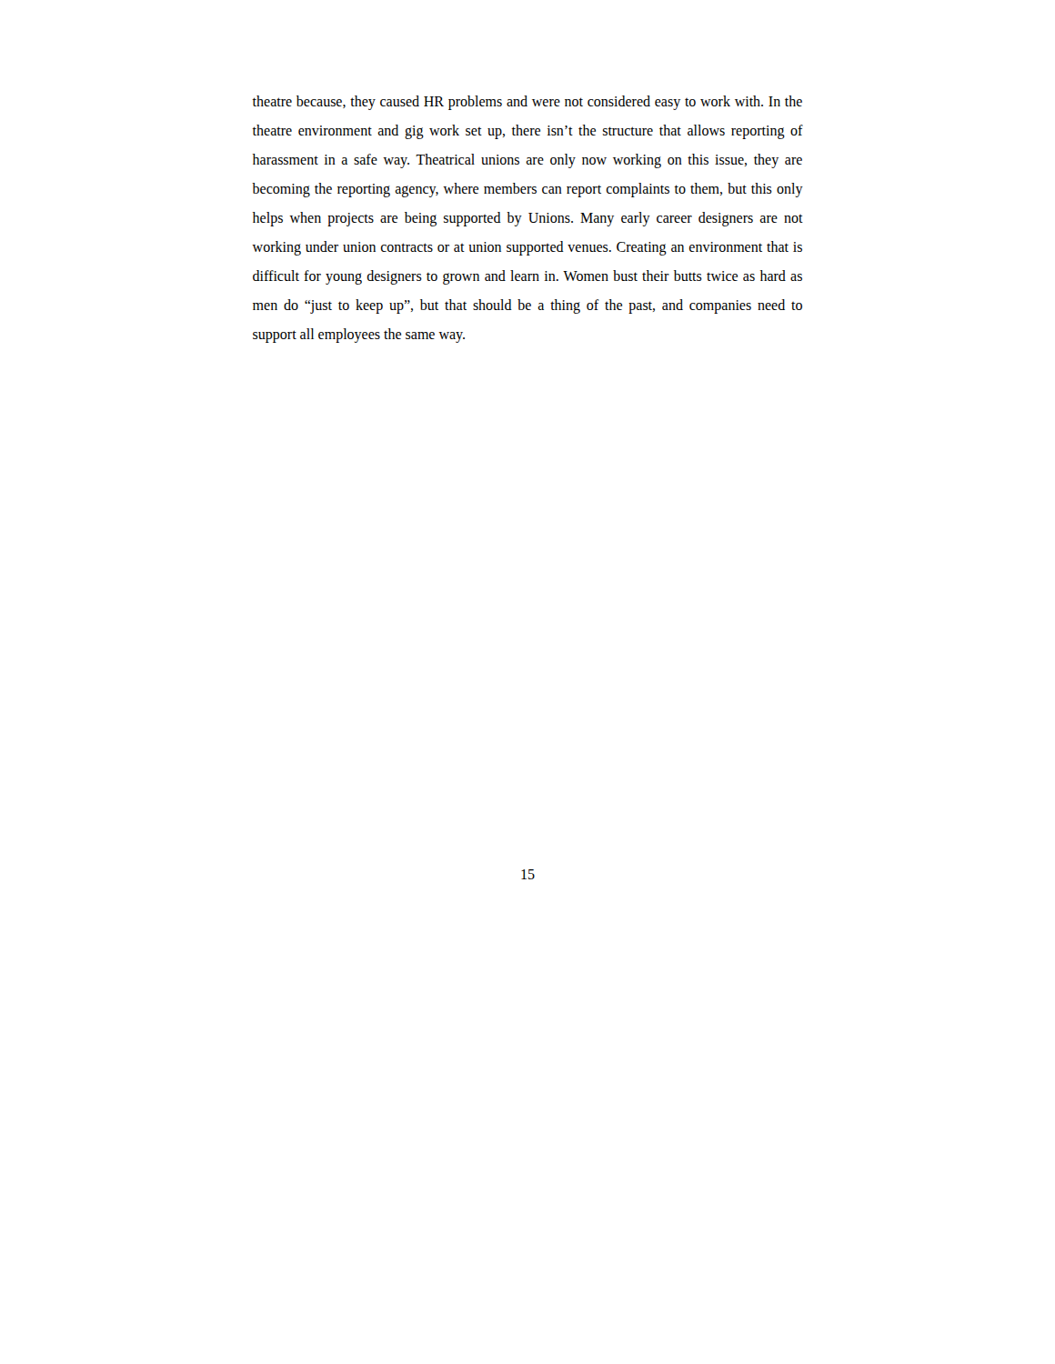theatre because, they caused HR problems and were not considered easy to work with. In the theatre environment and gig work set up, there isn’t the structure that allows reporting of harassment in a safe way. Theatrical unions are only now working on this issue, they are becoming the reporting agency, where members can report complaints to them, but this only helps when projects are being supported by Unions. Many early career designers are not working under union contracts or at union supported venues. Creating an environment that is difficult for young designers to grown and learn in. Women bust their butts twice as hard as men do “just to keep up”, but that should be a thing of the past, and companies need to support all employees the same way.
15